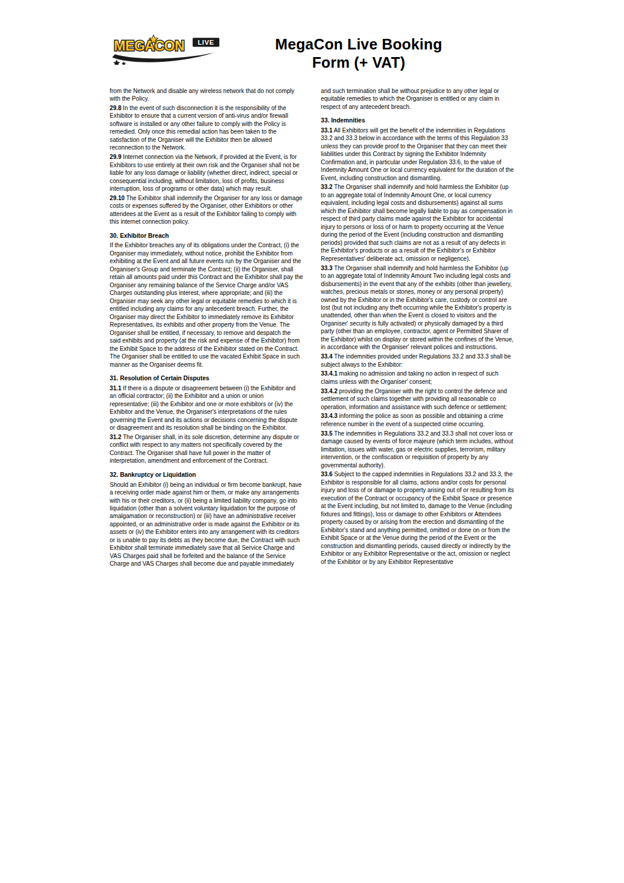MEGACON MEGACON LIVE
MegaCon Live Booking
Form (+ VAT)
from the Network and disable any wireless network that do not comply with the Policy.
29.8 In the event of such disconnection it is the responsibility of the Exhibitor to ensure that a current version of anti-virus and/or firewall software is installed or any other failure to comply with the Policy is remedied. Only once this remedial action has been taken to the satisfaction of the Organiser will the Exhibitor then be allowed reconnection to the Network.
29.9 Internet connection via the Network, if provided at the Event, is for Exhibitors to use entirely at their own risk and the Organiser shall not be liable for any loss damage or liability (whether direct, indirect, special or consequential including, without limitation, loss of profits, business interruption, loss of programs or other data) which may result.
29.10 The Exhibitor shall indemnify the Organiser for any loss or damage costs or expenses suffered by the Organiser, other Exhibitors or other attendees at the Event as a result of the Exhibitor failing to comply with this internet connection policy.
30. Exhibitor Breach
If the Exhibitor breaches any of its obligations under the Contract, (i) the Organiser may immediately, without notice, prohibit the Exhibitor from exhibiting at the Event and all future events run by the Organiser and the Organiser's Group and terminate the Contract; (ii) the Organiser, shall retain all amounts paid under this Contract and the Exhibitor shall pay the Organiser any remaining balance of the Service Charge and/or VAS Charges outstanding plus interest, where appropriate; and (iii) the Organiser may seek any other legal or equitable remedies to which it is entitled including any claims for any antecedent breach. Further, the Organiser may direct the Exhibitor to immediately remove its Exhibitor Representatives, its exhibits and other property from the Venue. The Organiser shall be entitled, if necessary, to remove and despatch the said exhibits and property (at the risk and expense of the Exhibitor) from the Exhibit Space to the address of the Exhibitor stated on the Contract. The Organiser shall be entitled to use the vacated Exhibit Space in such manner as the Organiser deems fit.
31. Resolution of Certain Disputes
31.1 If there is a dispute or disagreement between (i) the Exhibitor and an official contractor; (ii) the Exhibitor and a union or union representative; (iii) the Exhibitor and one or more exhibitors or (iv) the Exhibitor and the Venue, the Organiser's interpretations of the rules governing the Event and its actions or decisions concerning the dispute or disagreement and its resolution shall be binding on the Exhibitor.
31.2 The Organiser shall, in its sole discretion, determine any dispute or conflict with respect to any matters not specifically covered by the Contract. The Organiser shall have full power in the matter of interpretation, amendment and enforcement of the Contract.
32. Bankruptcy or Liquidation
Should an Exhibitor (i) being an individual or firm become bankrupt, have a receiving order made against him or them, or make any arrangements with his or their creditors, or (ii) being a limited liability company, go into liquidation (other than a solvent voluntary liquidation for the purpose of amalgamation or reconstruction) or (iii) have an administrative receiver appointed, or an administrative order is made against the Exhibitor or its assets or (iv) the Exhibitor enters into any arrangement with its creditors or is unable to pay its debts as they become due, the Contract with such Exhibitor shall terminate immediately save that all Service Charge and VAS Charges paid shall be forfeited and the balance of the Service Charge and VAS Charges shall become due and payable immediately and such termination shall be without prejudice to any other legal or equitable remedies to which the Organiser is entitled or any claim in respect of any antecedent breach.
33. Indemnities
33.1 All Exhibitors will get the benefit of the indemnities in Regulations 33.2 and 33.3 below in accordance with the terms of this Regulation 33 unless they can provide proof to the Organiser that they can meet their liabilities under this Contract by signing the Exhibitor Indemnity Confirmation and, in particular under Regulation 33.6, to the value of Indemnity Amount One or local currency equivalent for the duration of the Event, including construction and dismantling.
33.2 The Organiser shall indemnify and hold harmless the Exhibitor (up to an aggregate total of Indemnity Amount One, or local currency equivalent, including legal costs and disbursements) against all sums which the Exhibitor shall become legally liable to pay as compensation in respect of third party claims made against the Exhibitor for accidental injury to persons or loss of or harm to property occurring at the Venue during the period of the Event (including construction and dismantling periods) provided that such claims are not as a result of any defects in the Exhibitor's products or as a result of the Exhibitor's or Exhibitor Representatives' deliberate act, omission or negligence).
33.3 The Organiser shall indemnify and hold harmless the Exhibitor (up to an aggregate total of Indemnity Amount Two including legal costs and disbursements) in the event that any of the exhibits (other than jewellery, watches, precious metals or stones, money or any personal property) owned by the Exhibitor or in the Exhibitor's care, custody or control are lost (but not including any theft occurring while the Exhibitor's property is unattended, other than when the Event is closed to visitors and the Organiser' security is fully activated) or physically damaged by a third party (other than an employee, contractor, agent or Permitted Sharer of the Exhibitor) whilst on display or stored within the confines of the Venue, in accordance with the Organiser' relevant polices and instructions.
33.4 The indemnities provided under Regulations 33.2 and 33.3 shall be subject always to the Exhibitor:
33.4.1 making no admission and taking no action in respect of such claims unless with the Organiser' consent;
33.4.2 providing the Organiser with the right to control the defence and settlement of such claims together with providing all reasonable co operation, information and assistance with such defence or settlement;
33.4.3 informing the police as soon as possible and obtaining a crime reference number in the event of a suspected crime occurring.
33.5 The indemnities in Regulations 33.2 and 33.3 shall not cover loss or damage caused by events of force majeure (which term includes, without limitation, issues with water, gas or electric supplies, terrorism, military intervention, or the confiscation or requisition of property by any governmental authority).
33.6 Subject to the capped indemnities in Regulations 33.2 and 33.3, the Exhibitor is responsible for all claims, actions and/or costs for personal injury and loss of or damage to property arising out of or resulting from its execution of the Contract or occupancy of the Exhibit Space or presence at the Event including, but not limited to, damage to the Venue (including fixtures and fittings), loss or damage to other Exhibitors or Attendees property caused by or arising from the erection and dismantling of the Exhibitor's stand and anything permitted, omitted or done on or from the Exhibit Space or at the Venue during the period of the Event or the construction and dismantling periods, caused directly or indirectly by the Exhibitor or any Exhibitor Representative or the act, omission or neglect of the Exhibitor or by any Exhibitor Representative